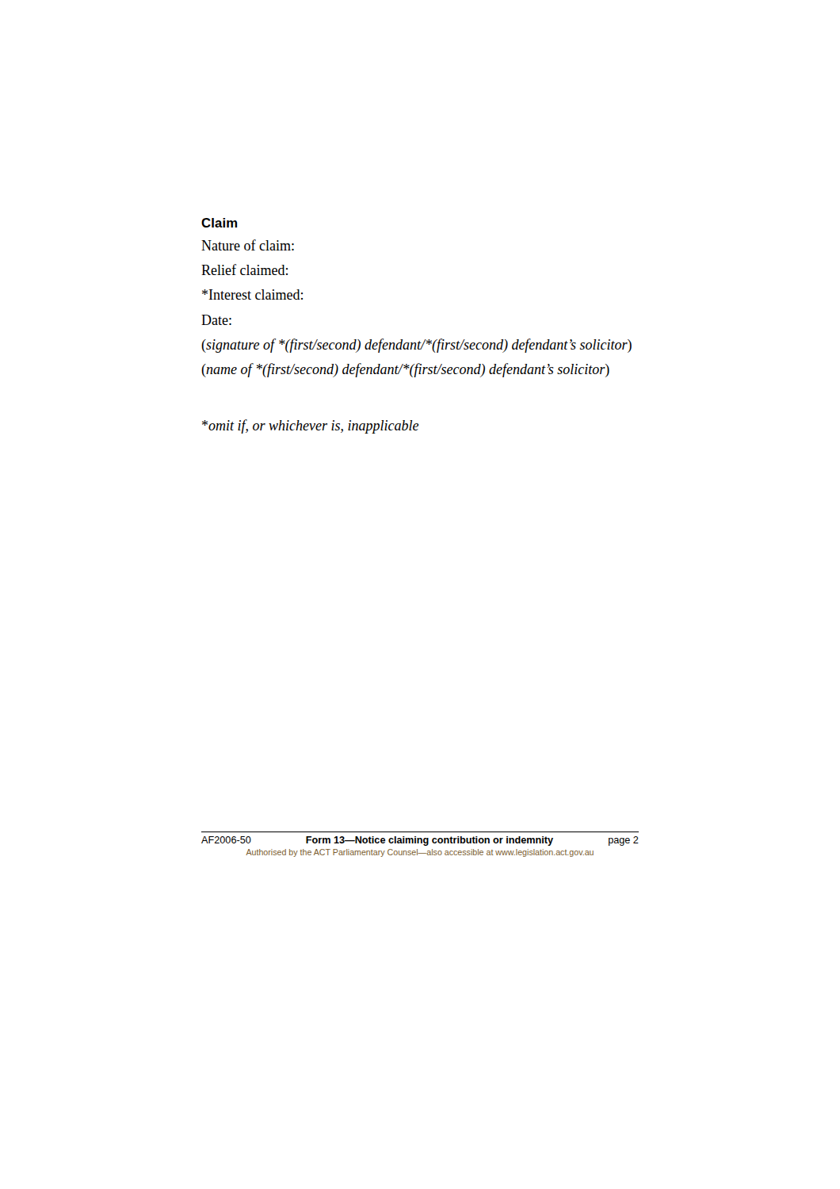Claim
Nature of claim:
Relief claimed:
*Interest claimed:
Date:
(signature of *(first/second) defendant/*(first/second) defendant’s solicitor)
(name of *(first/second) defendant/*(first/second) defendant’s solicitor)
*omit if, or whichever is, inapplicable
AF2006-50 Form 13—Notice claiming contribution or indemnity page 2
Authorised by the ACT Parliamentary Counsel—also accessible at www.legislation.act.gov.au